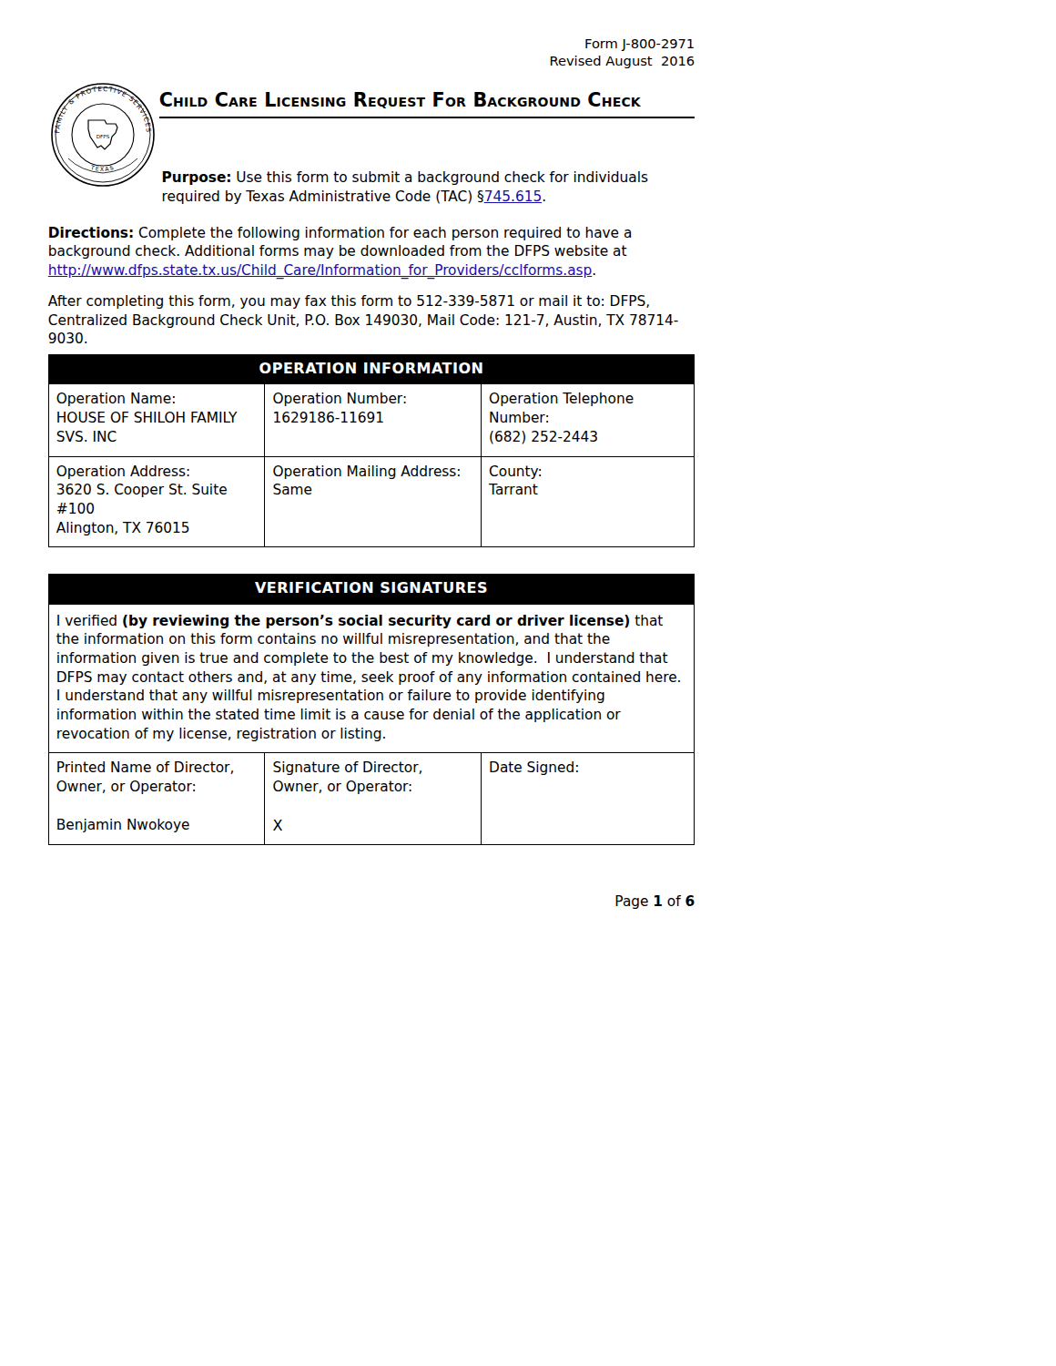Form J-800-2971
Revised August 2016
FAMILY & PROTECTIVE SERVICES TEXAS DFPS
Child Care Licensing Request For Background Check
Purpose: Use this form to submit a background check for individuals required by Texas Administrative Code (TAC) §745.615.
Directions: Complete the following information for each person required to have a background check. Additional forms may be downloaded from the DFPS website at
http://www.dfps.state.tx.us/Child_Care/Information_for_Providers/cclforms.asp.
After completing this form, you may fax this form to 512-339-5871 or mail it to: DFPS, Centralized Background Check Unit, P.O. Box 149030, Mail Code: 121-7, Austin, TX 78714-9030.
OPERATION INFORMATION
| Operation Name: HOUSE OF SHILOH FAMILY SVS. INC | Operation Number: 1629186-11691 | Operation Telephone Number: (682) 252-2443 |
| Operation Address: 3620 S. Cooper St. Suite #100 Alington, TX 76015 | Operation Mailing Address: Same | County: Tarrant |
VERIFICATION SIGNATURES
| I verified (by reviewing the person’s social security card or driver license) that the information on this form contains no willful misrepresentation, and that the information given is true and complete to the best of my knowledge. I understand that DFPS may contact others and, at any time, seek proof of any information contained here. I understand that any willful misrepresentation or failure to provide identifying information within the stated time limit is a cause for denial of the application or revocation of my license, registration or listing. |
| Printed Name of Director, Owner, or Operator: Benjamin Nwokoye | Signature of Director, Owner, or Operator: X | Date Signed: |
Page 1 of 6